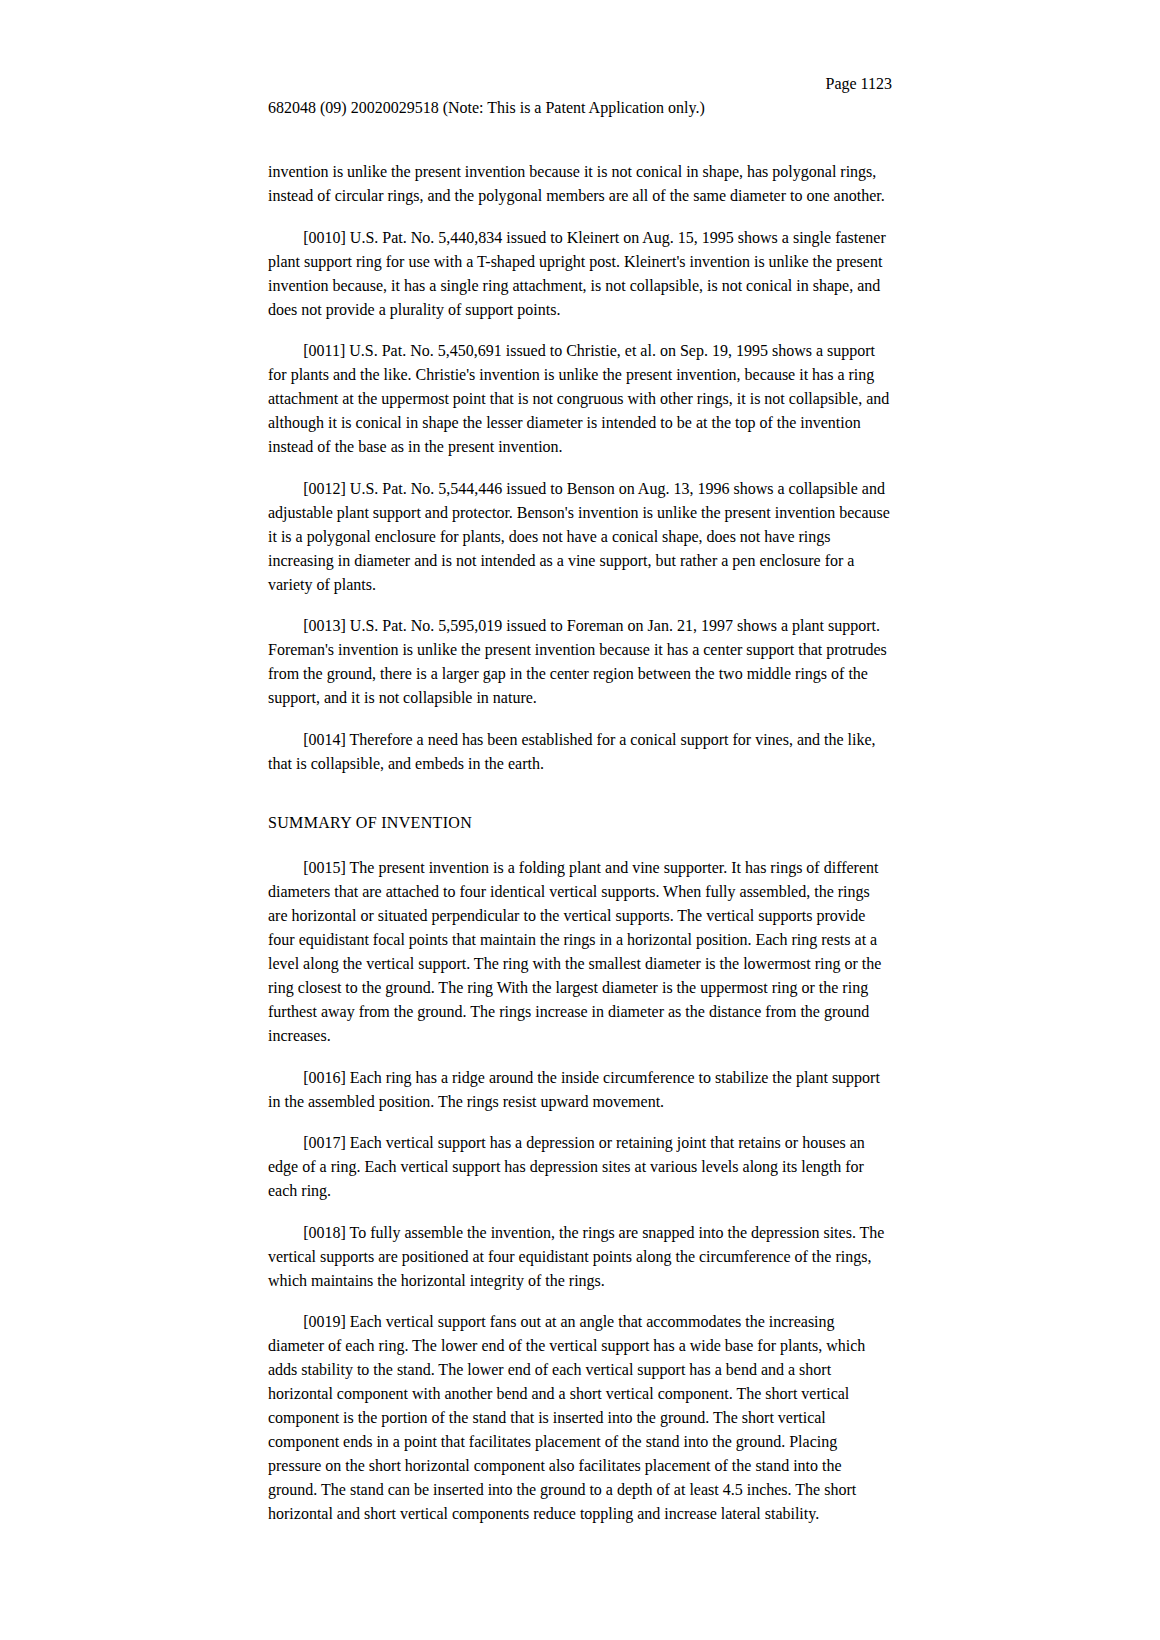Page 1123
682048 (09) 20020029518 (Note: This is a Patent Application only.)
invention is unlike the present invention because it is not conical in shape, has polygonal rings, instead of circular rings, and the polygonal members are all of the same diameter to one another.
[0010] U.S. Pat. No. 5,440,834 issued to Kleinert on Aug. 15, 1995 shows a single fastener plant support ring for use with a T-shaped upright post. Kleinert's invention is unlike the present invention because, it has a single ring attachment, is not collapsible, is not conical in shape, and does not provide a plurality of support points.
[0011] U.S. Pat. No. 5,450,691 issued to Christie, et al. on Sep. 19, 1995 shows a support for plants and the like. Christie's invention is unlike the present invention, because it has a ring attachment at the uppermost point that is not congruous with other rings, it is not collapsible, and although it is conical in shape the lesser diameter is intended to be at the top of the invention instead of the base as in the present invention.
[0012] U.S. Pat. No. 5,544,446 issued to Benson on Aug. 13, 1996 shows a collapsible and adjustable plant support and protector. Benson's invention is unlike the present invention because it is a polygonal enclosure for plants, does not have a conical shape, does not have rings increasing in diameter and is not intended as a vine support, but rather a pen enclosure for a variety of plants.
[0013] U.S. Pat. No. 5,595,019 issued to Foreman on Jan. 21, 1997 shows a plant support. Foreman's invention is unlike the present invention because it has a center support that protrudes from the ground, there is a larger gap in the center region between the two middle rings of the support, and it is not collapsible in nature.
[0014] Therefore a need has been established for a conical support for vines, and the like, that is collapsible, and embeds in the earth.
SUMMARY OF INVENTION
[0015] The present invention is a folding plant and vine supporter. It has rings of different diameters that are attached to four identical vertical supports. When fully assembled, the rings are horizontal or situated perpendicular to the vertical supports. The vertical supports provide four equidistant focal points that maintain the rings in a horizontal position. Each ring rests at a level along the vertical support. The ring with the smallest diameter is the lowermost ring or the ring closest to the ground. The ring With the largest diameter is the uppermost ring or the ring furthest away from the ground. The rings increase in diameter as the distance from the ground increases.
[0016] Each ring has a ridge around the inside circumference to stabilize the plant support in the assembled position. The rings resist upward movement.
[0017] Each vertical support has a depression or retaining joint that retains or houses an edge of a ring. Each vertical support has depression sites at various levels along its length for each ring.
[0018] To fully assemble the invention, the rings are snapped into the depression sites. The vertical supports are positioned at four equidistant points along the circumference of the rings, which maintains the horizontal integrity of the rings.
[0019] Each vertical support fans out at an angle that accommodates the increasing diameter of each ring. The lower end of the vertical support has a wide base for plants, which adds stability to the stand. The lower end of each vertical support has a bend and a short horizontal component with another bend and a short vertical component. The short vertical component is the portion of the stand that is inserted into the ground. The short vertical component ends in a point that facilitates placement of the stand into the ground. Placing pressure on the short horizontal component also facilitates placement of the stand into the ground. The stand can be inserted into the ground to a depth of at least 4.5 inches. The short horizontal and short vertical components reduce toppling and increase lateral stability.